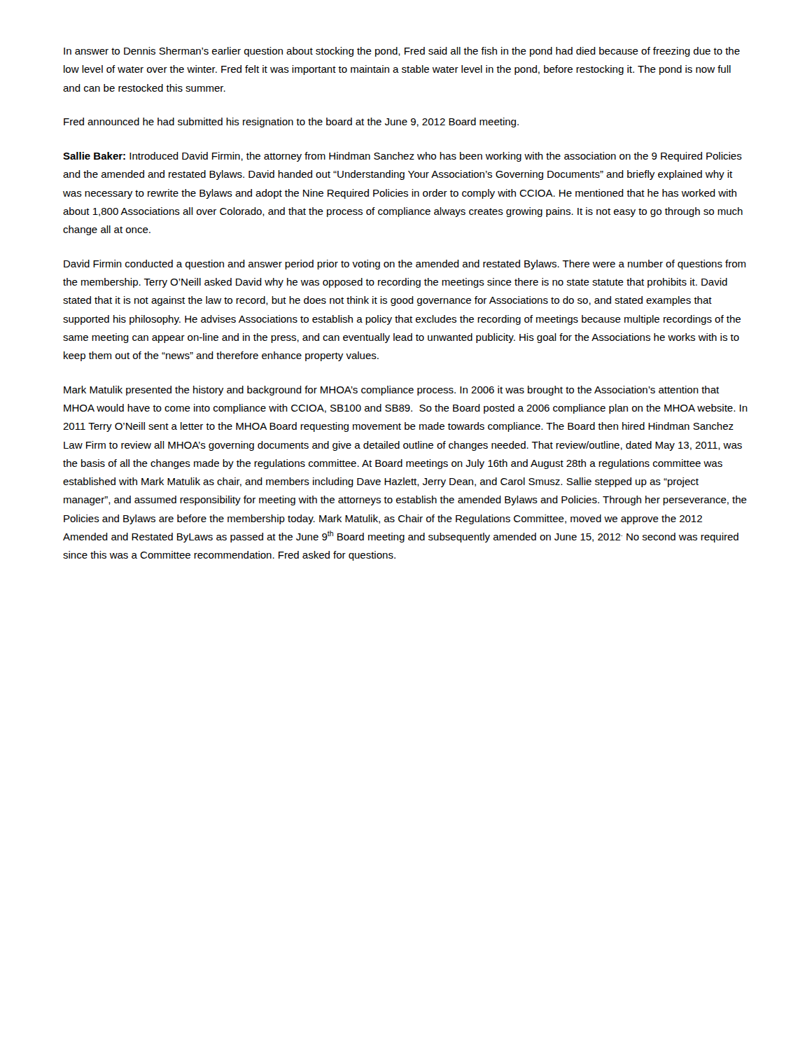In answer to Dennis Sherman’s earlier question about stocking the pond, Fred said all the fish in the pond had died because of freezing due to the low level of water over the winter. Fred felt it was important to maintain a stable water level in the pond, before restocking it. The pond is now full and can be restocked this summer.
Fred announced he had submitted his resignation to the board at the June 9, 2012 Board meeting.
Sallie Baker: Introduced David Firmin, the attorney from Hindman Sanchez who has been working with the association on the 9 Required Policies and the amended and restated Bylaws. David handed out “Understanding Your Association’s Governing Documents” and briefly explained why it was necessary to rewrite the Bylaws and adopt the Nine Required Policies in order to comply with CCIOA. He mentioned that he has worked with about 1,800 Associations all over Colorado, and that the process of compliance always creates growing pains. It is not easy to go through so much change all at once.
David Firmin conducted a question and answer period prior to voting on the amended and restated Bylaws. There were a number of questions from the membership. Terry O’Neill asked David why he was opposed to recording the meetings since there is no state statute that prohibits it. David stated that it is not against the law to record, but he does not think it is good governance for Associations to do so, and stated examples that supported his philosophy. He advises Associations to establish a policy that excludes the recording of meetings because multiple recordings of the same meeting can appear on-line and in the press, and can eventually lead to unwanted publicity. His goal for the Associations he works with is to keep them out of the “news” and therefore enhance property values.
Mark Matulik presented the history and background for MHOA’s compliance process. In 2006 it was brought to the Association’s attention that MHOA would have to come into compliance with CCIOA, SB100 and SB89. So the Board posted a 2006 compliance plan on the MHOA website. In 2011 Terry O’Neill sent a letter to the MHOA Board requesting movement be made towards compliance. The Board then hired Hindman Sanchez Law Firm to review all MHOA’s governing documents and give a detailed outline of changes needed. That review/outline, dated May 13, 2011, was the basis of all the changes made by the regulations committee. At Board meetings on July 16th and August 28th a regulations committee was established with Mark Matulik as chair, and members including Dave Hazlett, Jerry Dean, and Carol Smusz. Sallie stepped up as “project manager”, and assumed responsibility for meeting with the attorneys to establish the amended Bylaws and Policies. Through her perseverance, the Policies and Bylaws are before the membership today. Mark Matulik, as Chair of the Regulations Committee, moved we approve the 2012 Amended and Restated ByLaws as passed at the June 9th Board meeting and subsequently amended on June 15, 2012. No second was required since this was a Committee recommendation. Fred asked for questions.